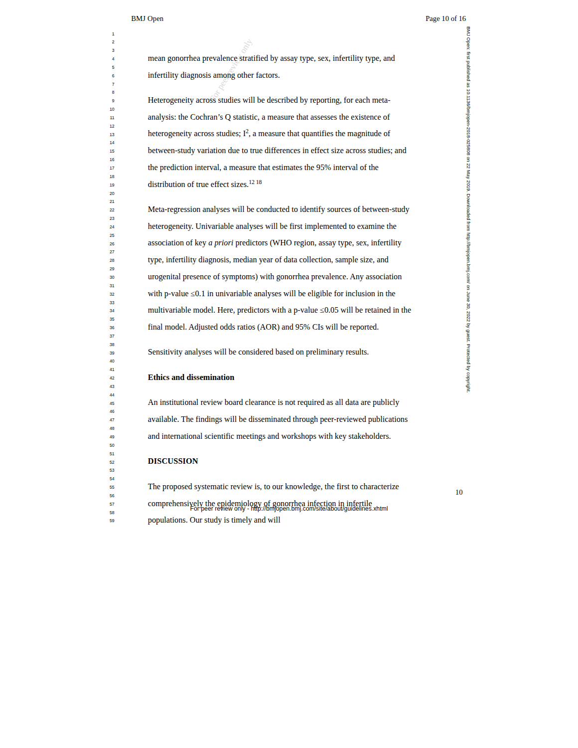BMJ Open
Page 10 of 16
12345678910 11121314151617181920 21222324252627282930 31323334353637383940 41424344454647484950 51525354555657585960
For peer review only
mean gonorrhea prevalence stratified by assay type, sex, infertility type, and infertility diagnosis among other factors.
Heterogeneity across studies will be described by reporting, for each meta-analysis: the Cochran’s Q statistic, a measure that assesses the existence of heterogeneity across studies; I2, a measure that quantifies the magnitude of between-study variation due to true differences in effect size across studies; and the prediction interval, a measure that estimates the 95% interval of the distribution of true effect sizes.12 18
Meta-regression analyses will be conducted to identify sources of between-study heterogeneity. Univariable analyses will be first implemented to examine the association of key a priori predictors (WHO region, assay type, sex, infertility type, infertility diagnosis, median year of data collection, sample size, and urogenital presence of symptoms) with gonorrhea prevalence. Any association with p-value ≤0.1 in univariable analyses will be eligible for inclusion in the multivariable model. Here, predictors with a p-value ≤0.05 will be retained in the final model. Adjusted odds ratios (AOR) and 95% CIs will be reported.
Sensitivity analyses will be considered based on preliminary results.
Ethics and dissemination
An institutional review board clearance is not required as all data are publicly available. The findings will be disseminated through peer-reviewed publications and international scientific meetings and workshops with key stakeholders.
DISCUSSION
The proposed systematic review is, to our knowledge, the first to characterize comprehensively the epidemiology of gonorrhea infection in infertile populations. Our study is timely and will
BMJ Open: first published as 10.1136/bmjopen-2018-025808 on 22 May 2019. Downloaded from http://bmjopen.bmj.com/ on June 30, 2022 by guest. Protected by copyright.
10
For peer review only - http://bmjopen.bmj.com/site/about/guidelines.xhtml